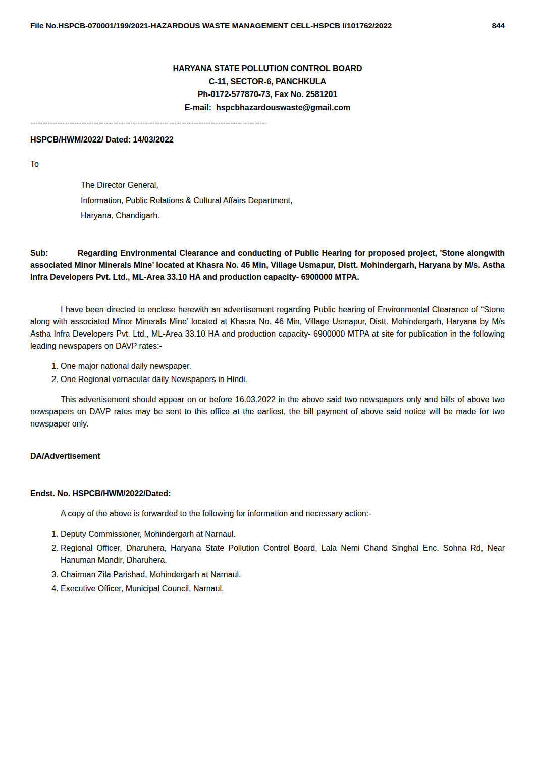844 File No.HSPCB-070001/199/2021-HAZARDOUS WASTE MANAGEMENT CELL-HSPCB I/101762/2022
HARYANA STATE POLLUTION CONTROL BOARD
C-11, SECTOR-6, PANCHKULA
Ph-0172-577870-73, Fax No. 2581201
E-mail: hspcbhazardouswaste@gmail.com
-------------------------------------------------------------------------------------------------
HSPCB/HWM/2022/ Dated: 14/03/2022
To
The Director General,
Information, Public Relations & Cultural Affairs Department,
Haryana, Chandigarh.
Sub: Regarding Environmental Clearance and conducting of Public Hearing for proposed project, 'Stone alongwith associated Minor Minerals Mine’ located at Khasra No. 46 Min, Village Usmapur, Distt. Mohindergarh, Haryana by M/s. Astha Infra Developers Pvt. Ltd., ML-Area 33.10 HA and production capacity- 6900000 MTPA.
I have been directed to enclose herewith an advertisement regarding Public hearing of Environmental Clearance of “Stone along with associated Minor Minerals Mine’ located at Khasra No. 46 Min, Village Usmapur, Distt. Mohindergarh, Haryana by M/s Astha Infra Developers Pvt. Ltd., ML-Area 33.10 HA and production capacity- 6900000 MTPA at site for publication in the following leading newspapers on DAVP rates:-
One major national daily newspaper.
One Regional vernacular daily Newspapers in Hindi.
This advertisement should appear on or before 16.03.2022 in the above said two newspapers only and bills of above two newspapers on DAVP rates may be sent to this office at the earliest, the bill payment of above said notice will be made for two newspaper only.
DA/Advertisement
Endst. No. HSPCB/HWM/2022/Dated:
A copy of the above is forwarded to the following for information and necessary action:-
Deputy Commissioner, Mohindergarh at Narnaul.
Regional Officer, Dharuhera, Haryana State Pollution Control Board, Lala Nemi Chand Singhal Enc. Sohna Rd, Near Hanuman Mandir, Dharuhera.
Chairman Zila Parishad, Mohindergarh at Narnaul.
Executive Officer, Municipal Council, Narnaul.